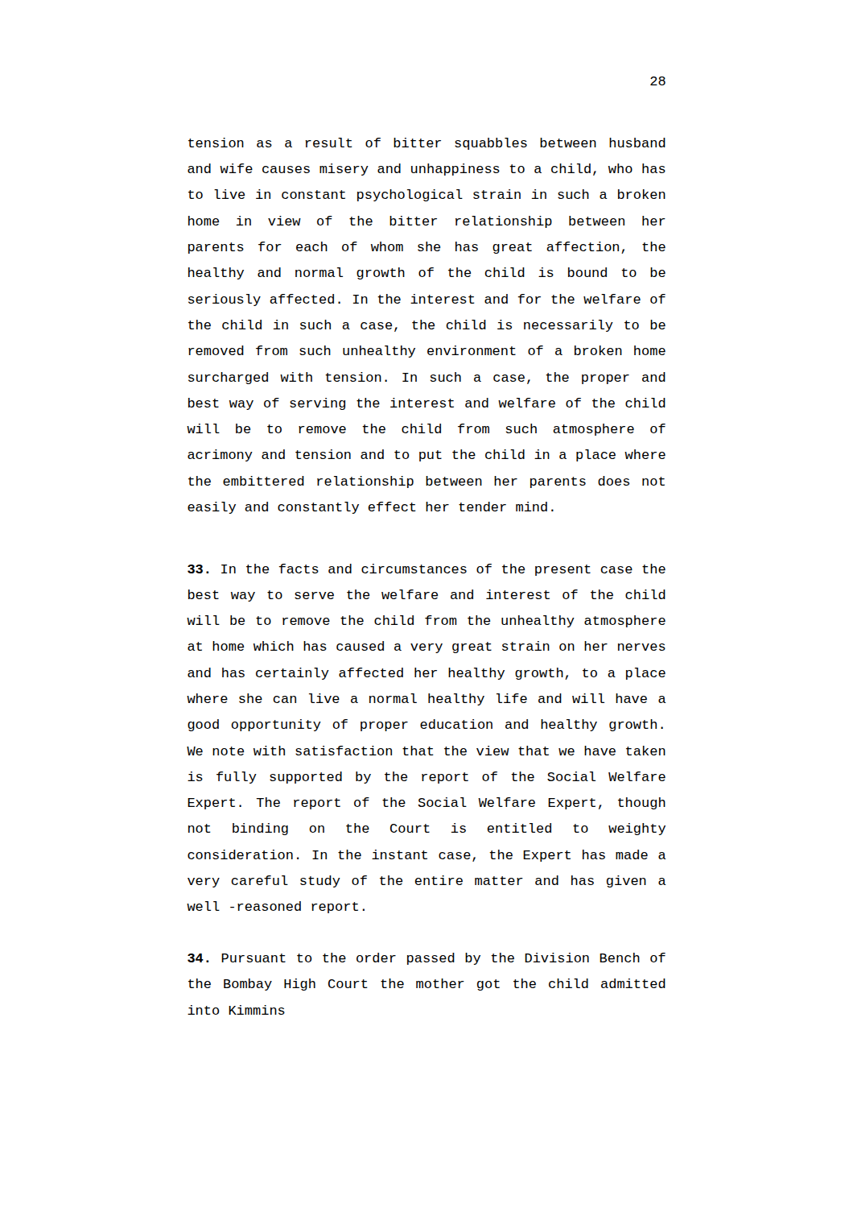28
tension as a result of bitter squabbles between husband and wife causes misery and unhappiness to a child, who has to live in constant psychological strain in such a broken home in view of the bitter relationship between her parents for each of whom she has great affection, the healthy and normal growth of the child is bound to be seriously affected. In the interest and for the welfare of the child in such a case, the child is necessarily to be removed from such unhealthy environment of a broken home surcharged with tension. In such a case, the proper and best way of serving the interest and welfare of the child will be to remove the child from such atmosphere of acrimony and tension and to put the child in a place where the embittered relationship between her parents does not easily and constantly effect her tender mind.
33. In the facts and circumstances of the present case the best way to serve the welfare and interest of the child will be to remove the child from the unhealthy atmosphere at home which has caused a very great strain on her nerves and has certainly affected her healthy growth, to a place where she can live a normal healthy life and will have a good opportunity of proper education and healthy growth. We note with satisfaction that the view that we have taken is fully supported by the report of the Social Welfare Expert. The report of the Social Welfare Expert, though not binding on the Court is entitled to weighty consideration. In the instant case, the Expert has made a very careful study of the entire matter and has given a well -reasoned report.
34. Pursuant to the order passed by the Division Bench of the Bombay High Court the mother got the child admitted into Kimmins